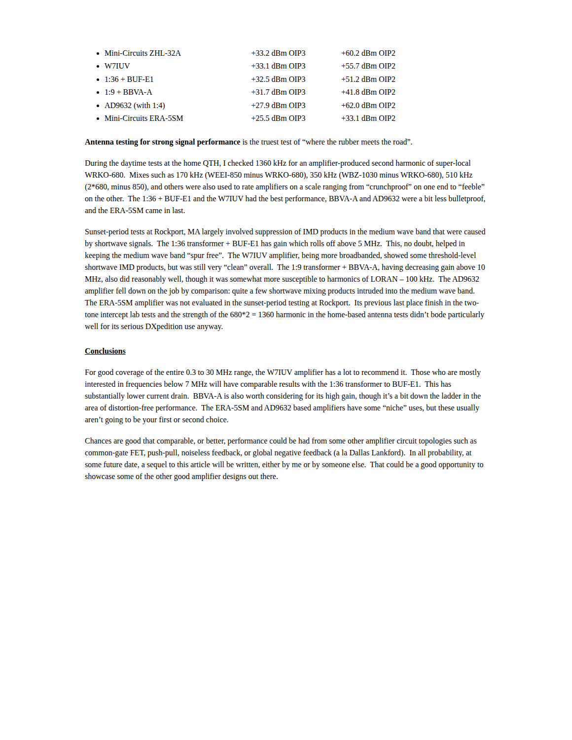Mini-Circuits ZHL-32A+33.2 dBm OIP3+60.2 dBm OIP2
W7IUV+33.1 dBm OIP3+55.7 dBm OIP2
1:36 + BUF-E1+32.5 dBm OIP3+51.2 dBm OIP2
1:9 + BBVA-A+31.7 dBm OIP3+41.8 dBm OIP2
AD9632 (with 1:4)+27.9 dBm OIP3+62.0 dBm OIP2
Mini-Circuits ERA-5SM+25.5 dBm OIP3+33.1 dBm OIP2
Antenna testing for strong signal performance is the truest test of “where the rubber meets the road”.
During the daytime tests at the home QTH, I checked 1360 kHz for an amplifier-produced second harmonic of super-local WRKO-680. Mixes such as 170 kHz (WEEI-850 minus WRKO-680), 350 kHz (WBZ-1030 minus WRKO-680), 510 kHz (2*680, minus 850), and others were also used to rate amplifiers on a scale ranging from “crunchproof” on one end to “feeble” on the other. The 1:36 + BUF-E1 and the W7IUV had the best performance, BBVA-A and AD9632 were a bit less bulletproof, and the ERA-5SM came in last.
Sunset-period tests at Rockport, MA largely involved suppression of IMD products in the medium wave band that were caused by shortwave signals. The 1:36 transformer + BUF-E1 has gain which rolls off above 5 MHz. This, no doubt, helped in keeping the medium wave band “spur free”. The W7IUV amplifier, being more broadbanded, showed some threshold-level shortwave IMD products, but was still very “clean” overall. The 1:9 transformer + BBVA-A, having decreasing gain above 10 MHz, also did reasonably well, though it was somewhat more susceptible to harmonics of LORAN – 100 kHz. The AD9632 amplifier fell down on the job by comparison: quite a few shortwave mixing products intruded into the medium wave band. The ERA-5SM amplifier was not evaluated in the sunset-period testing at Rockport. Its previous last place finish in the two-tone intercept lab tests and the strength of the 680*2 = 1360 harmonic in the home-based antenna tests didn’t bode particularly well for its serious DXpedition use anyway.
Conclusions
For good coverage of the entire 0.3 to 30 MHz range, the W7IUV amplifier has a lot to recommend it. Those who are mostly interested in frequencies below 7 MHz will have comparable results with the 1:36 transformer to BUF-E1. This has substantially lower current drain. BBVA-A is also worth considering for its high gain, though it’s a bit down the ladder in the area of distortion-free performance. The ERA-5SM and AD9632 based amplifiers have some “niche” uses, but these usually aren’t going to be your first or second choice.
Chances are good that comparable, or better, performance could be had from some other amplifier circuit topologies such as common-gate FET, push-pull, noiseless feedback, or global negative feedback (a la Dallas Lankford). In all probability, at some future date, a sequel to this article will be written, either by me or by someone else. That could be a good opportunity to showcase some of the other good amplifier designs out there.